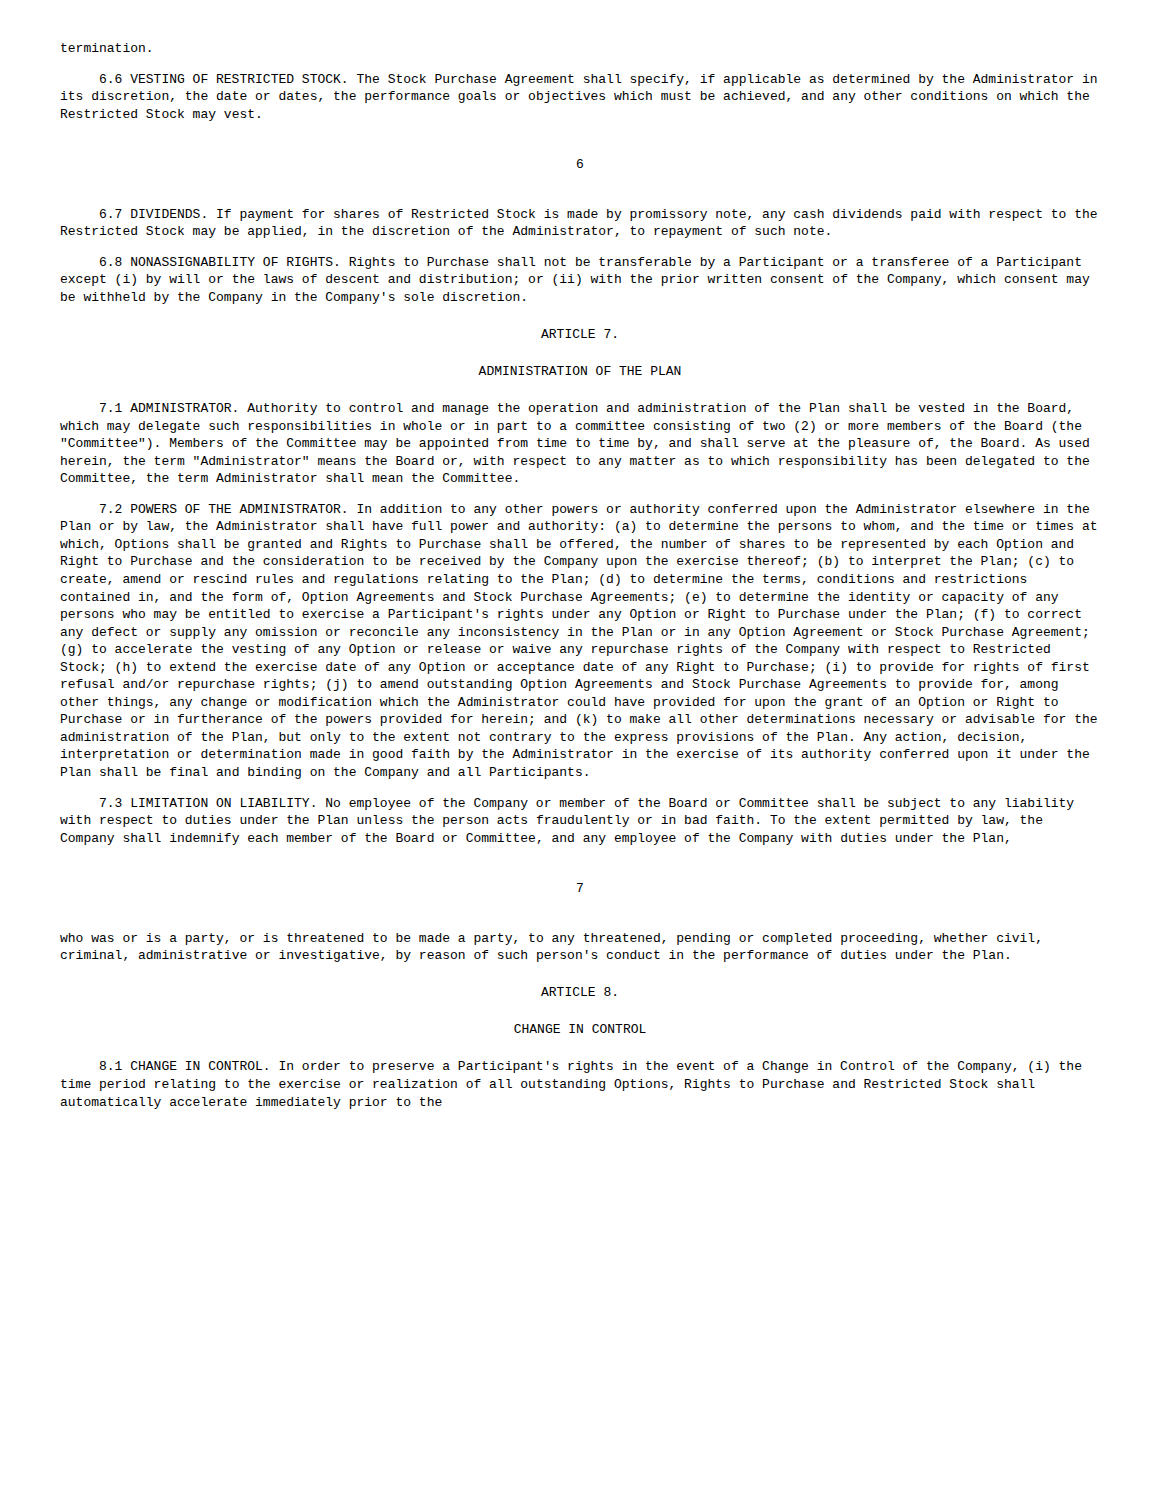termination.
6.6 VESTING OF RESTRICTED STOCK. The Stock Purchase Agreement shall specify, if applicable as determined by the Administrator in its discretion, the date or dates, the performance goals or objectives which must be achieved, and any other conditions on which the Restricted Stock may vest.
6
6.7 DIVIDENDS. If payment for shares of Restricted Stock is made by promissory note, any cash dividends paid with respect to the Restricted Stock may be applied, in the discretion of the Administrator, to repayment of such note.
6.8 NONASSIGNABILITY OF RIGHTS. Rights to Purchase shall not be transferable by a Participant or a transferee of a Participant except (i) by will or the laws of descent and distribution; or (ii) with the prior written consent of the Company, which consent may be withheld by the Company in the Company's sole discretion.
ARTICLE 7.
ADMINISTRATION OF THE PLAN
7.1 ADMINISTRATOR. Authority to control and manage the operation and administration of the Plan shall be vested in the Board, which may delegate such responsibilities in whole or in part to a committee consisting of two (2) or more members of the Board (the "Committee"). Members of the Committee may be appointed from time to time by, and shall serve at the pleasure of, the Board. As used herein, the term "Administrator" means the Board or, with respect to any matter as to which responsibility has been delegated to the Committee, the term Administrator shall mean the Committee.
7.2 POWERS OF THE ADMINISTRATOR. In addition to any other powers or authority conferred upon the Administrator elsewhere in the Plan or by law, the Administrator shall have full power and authority: (a) to determine the persons to whom, and the time or times at which, Options shall be granted and Rights to Purchase shall be offered, the number of shares to be represented by each Option and Right to Purchase and the consideration to be received by the Company upon the exercise thereof; (b) to interpret the Plan; (c) to create, amend or rescind rules and regulations relating to the Plan; (d) to determine the terms, conditions and restrictions contained in, and the form of, Option Agreements and Stock Purchase Agreements; (e) to determine the identity or capacity of any persons who may be entitled to exercise a Participant's rights under any Option or Right to Purchase under the Plan; (f) to correct any defect or supply any omission or reconcile any inconsistency in the Plan or in any Option Agreement or Stock Purchase Agreement; (g) to accelerate the vesting of any Option or release or waive any repurchase rights of the Company with respect to Restricted Stock; (h) to extend the exercise date of any Option or acceptance date of any Right to Purchase; (i) to provide for rights of first refusal and/or repurchase rights; (j) to amend outstanding Option Agreements and Stock Purchase Agreements to provide for, among other things, any change or modification which the Administrator could have provided for upon the grant of an Option or Right to Purchase or in furtherance of the powers provided for herein; and (k) to make all other determinations necessary or advisable for the administration of the Plan, but only to the extent not contrary to the express provisions of the Plan. Any action, decision, interpretation or determination made in good faith by the Administrator in the exercise of its authority conferred upon it under the Plan shall be final and binding on the Company and all Participants.
7.3 LIMITATION ON LIABILITY. No employee of the Company or member of the Board or Committee shall be subject to any liability with respect to duties under the Plan unless the person acts fraudulently or in bad faith. To the extent permitted by law, the Company shall indemnify each member of the Board or Committee, and any employee of the Company with duties under the Plan,
7
who was or is a party, or is threatened to be made a party, to any threatened, pending or completed proceeding, whether civil, criminal, administrative or investigative, by reason of such person's conduct in the performance of duties under the Plan.
ARTICLE 8.
CHANGE IN CONTROL
8.1 CHANGE IN CONTROL. In order to preserve a Participant's rights in the event of a Change in Control of the Company, (i) the time period relating to the exercise or realization of all outstanding Options, Rights to Purchase and Restricted Stock shall automatically accelerate immediately prior to the